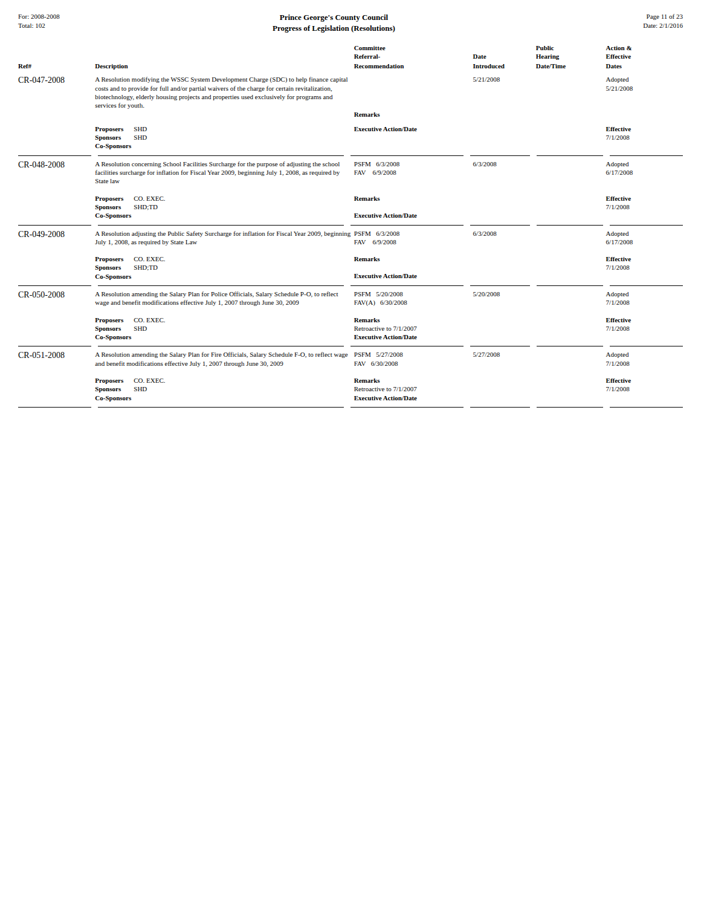For: 2008-2008
Total: 102
Prince George's County Council
Progress of Legislation (Resolutions)
Page 11 of 23
Date: 2/1/2016
| | | Committee Referral- | Date | Public Hearing | Action & Effective |
| Ref# | Description | Recommendation | Introduced | Date/Time | Dates |
| CR-047-2008 | A Resolution modifying the WSSC System Development Charge (SDC) to help finance capital costs and to provide for full and/or partial waivers of the charge for certain revitalization, biotechnology, elderly housing projects and properties used exclusively for programs and services for youth. | | 5/21/2008 | | Adopted 5/21/2008 |
| | | Remarks | | | |
| | / Proposers / SHD / / Sponsors / SHD / / Co-Sponsors / / | Executive Action/Date | | | Effective 7/1/2008 |
| CR-048-2008 | A Resolution concerning School Facilities Surcharge for the purpose of adjusting the school facilities surcharge for inflation for Fiscal Year 2009, beginning July 1, 2008, as required by State law | PSFM 6/3/2008 FAV 6/9/2008 | 6/3/2008 | | Adopted 6/17/2008 |
| | / Proposers / CO. EXEC. / / Sponsors / SHD;TD / / Co-Sponsors / / | Remarks Executive Action/Date | | | Effective 7/1/2008 |
| CR-049-2008 | A Resolution adjusting the Public Safety Surcharge for inflation for Fiscal Year 2009, beginning July 1, 2008, as required by State Law | PSFM 6/3/2008 FAV 6/9/2008 | 6/3/2008 | | Adopted 6/17/2008 |
| | / Proposers / CO. EXEC. / / Sponsors / SHD;TD / / Co-Sponsors / / | Remarks Executive Action/Date | | | Effective 7/1/2008 |
| CR-050-2008 | A Resolution amending the Salary Plan for Police Officials, Salary Schedule P-O, to reflect wage and benefit modifications effective July 1, 2007 through June 30, 2009 | PSFM 5/20/2008 FAV(A) 6/30/2008 | 5/20/2008 | | Adopted 7/1/2008 |
| | / Proposers / CO. EXEC. / / Sponsors / SHD / / Co-Sponsors / / | Remarks Retroactive to 7/1/2007 Executive Action/Date | | | Effective 7/1/2008 |
| CR-051-2008 | A Resolution amending the Salary Plan for Fire Officials, Salary Schedule F-O, to reflect wage and benefit modifications effective July 1, 2007 through June 30, 2009 | PSFM 5/27/2008 FAV 6/30/2008 | 5/27/2008 | | Adopted 7/1/2008 |
| | / Proposers / CO. EXEC. / / Sponsors / SHD / / Co-Sponsors / / | Remarks Retroactive to 7/1/2007 Executive Action/Date | | | Effective 7/1/2008 |